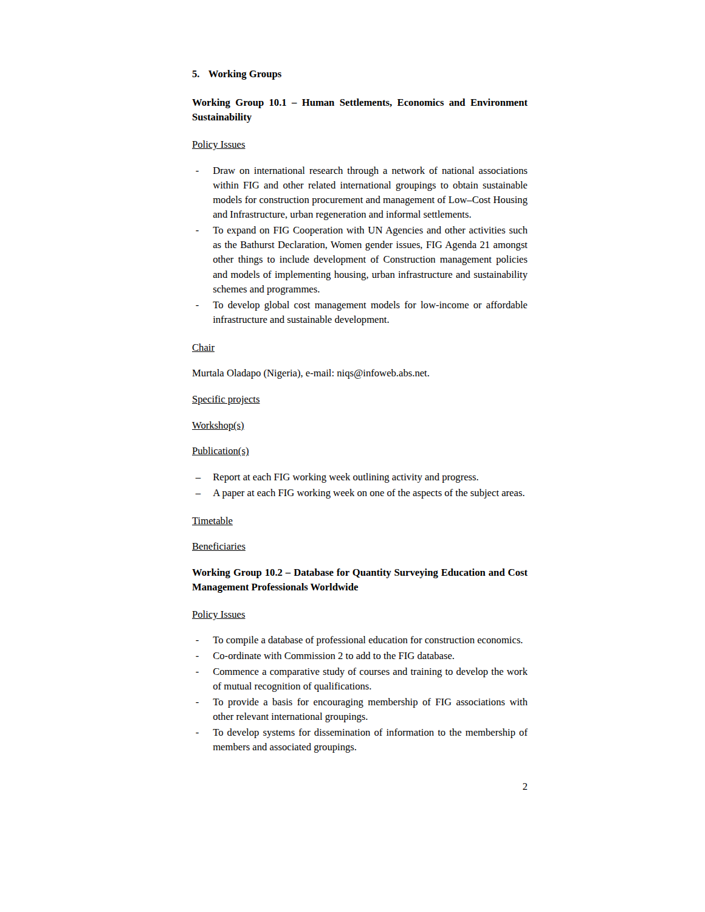5. Working Groups
Working Group 10.1 – Human Settlements, Economics and Environment Sustainability
Policy Issues
Draw on international research through a network of national associations within FIG and other related international groupings to obtain sustainable models for construction procurement and management of Low–Cost Housing and Infrastructure, urban regeneration and informal settlements.
To expand on FIG Cooperation with UN Agencies and other activities such as the Bathurst Declaration, Women gender issues, FIG Agenda 21 amongst other things to include development of Construction management policies and models of implementing housing, urban infrastructure and sustainability schemes and programmes.
To develop global cost management models for low-income or affordable infrastructure and sustainable development.
Chair
Murtala Oladapo (Nigeria), e-mail: niqs@infoweb.abs.net.
Specific projects
Workshop(s)
Publication(s)
Report at each FIG working week outlining activity and progress.
A paper at each FIG working week on one of the aspects of the subject areas.
Timetable
Beneficiaries
Working Group 10.2 – Database for Quantity Surveying Education and Cost Management Professionals Worldwide
Policy Issues
To compile a database of professional education for construction economics.
Co-ordinate with Commission 2 to add to the FIG database.
Commence a comparative study of courses and training to develop the work of mutual recognition of qualifications.
To provide a basis for encouraging membership of FIG associations with other relevant international groupings.
To develop systems for dissemination of information to the membership of members and associated groupings.
2